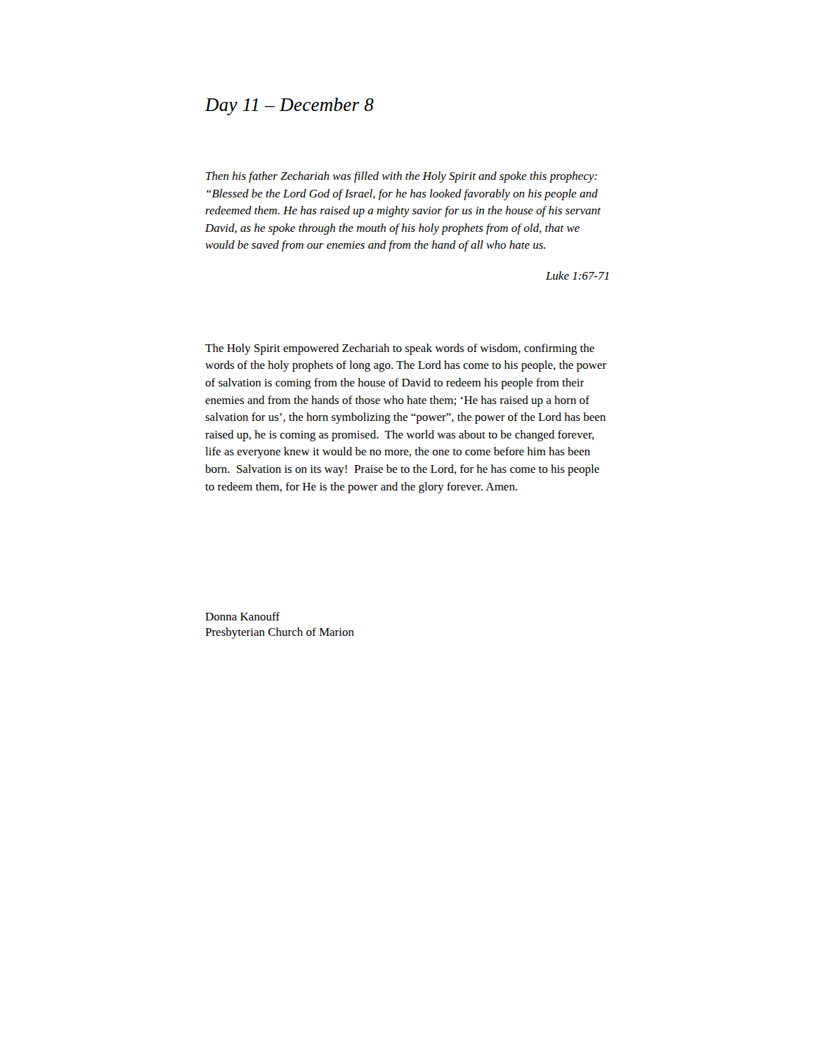Day 11 – December 8
Then his father Zechariah was filled with the Holy Spirit and spoke this prophecy: “Blessed be the Lord God of Israel, for he has looked favorably on his people and redeemed them. He has raised up a mighty savior for us in the house of his servant David, as he spoke through the mouth of his holy prophets from of old, that we would be saved from our enemies and from the hand of all who hate us.
Luke 1:67-71
The Holy Spirit empowered Zechariah to speak words of wisdom, confirming the words of the holy prophets of long ago. The Lord has come to his people, the power of salvation is coming from the house of David to redeem his people from their enemies and from the hands of those who hate them; ‘He has raised up a horn of salvation for us’, the horn symbolizing the “power”, the power of the Lord has been raised up, he is coming as promised. The world was about to be changed forever, life as everyone knew it would be no more, the one to come before him has been born. Salvation is on its way! Praise be to the Lord, for he has come to his people to redeem them, for He is the power and the glory forever. Amen.
Donna Kanouff
Presbyterian Church of Marion